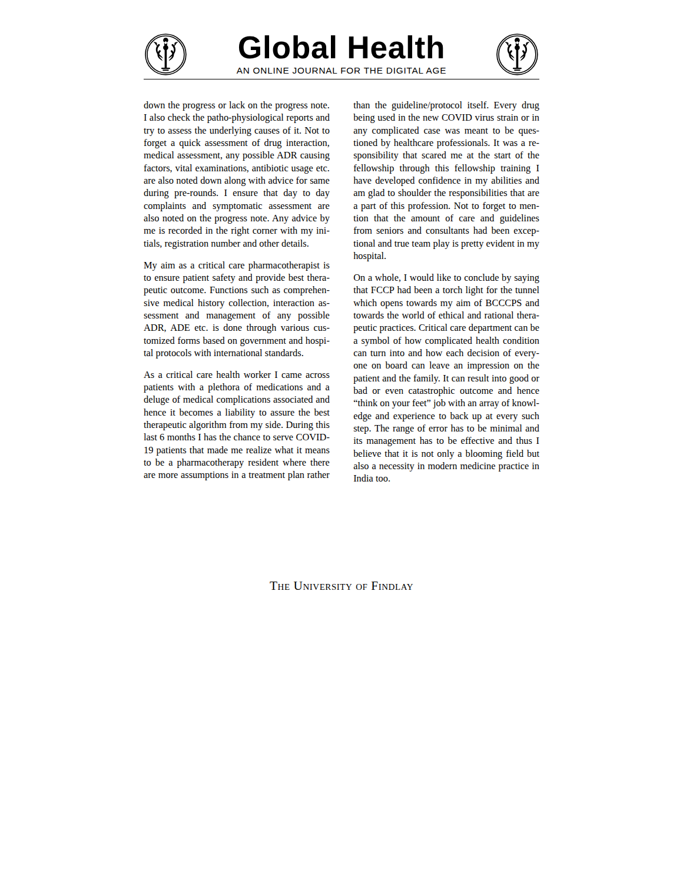Global Health
AN ONLINE JOURNAL FOR THE DIGITAL AGE
down the progress or lack on the progress note. I also check the patho-physiological reports and try to assess the underlying causes of it. Not to forget a quick assessment of drug interaction, medical assessment, any possible ADR causing factors, vital examinations, antibiotic usage etc. are also noted down along with advice for same during pre-rounds. I ensure that day to day complaints and symptomatic assessment are also noted on the progress note. Any advice by me is recorded in the right corner with my initials, registration number and other details.
My aim as a critical care pharmacotherapist is to ensure patient safety and provide best therapeutic outcome. Functions such as comprehensive medical history collection, interaction assessment and management of any possible ADR, ADE etc. is done through various customized forms based on government and hospital protocols with international standards.
As a critical care health worker I came across patients with a plethora of medications and a deluge of medical complications associated and hence it becomes a liability to assure the best therapeutic algorithm from my side. During this last 6 months I has the chance to serve COVID-19 patients that made me realize what it means to be a pharmacotherapy resident where there are more assumptions in a treatment plan rather than the guideline/protocol itself. Every drug being used in the new COVID virus strain or in any complicated case was meant to be questioned by healthcare professionals. It was a responsibility that scared me at the start of the fellowship through this fellowship training I have developed confidence in my abilities and am glad to shoulder the responsibilities that are a part of this profession. Not to forget to mention that the amount of care and guidelines from seniors and consultants had been exceptional and true team play is pretty evident in my hospital.
On a whole, I would like to conclude by saying that FCCP had been a torch light for the tunnel which opens towards my aim of BCCCPS and towards the world of ethical and rational therapeutic practices. Critical care department can be a symbol of how complicated health condition can turn into and how each decision of everyone on board can leave an impression on the patient and the family. It can result into good or bad or even catastrophic outcome and hence “think on your feet” job with an array of knowledge and experience to back up at every such step. The range of error has to be minimal and its management has to be effective and thus I believe that it is not only a blooming field but also a necessity in modern medicine practice in India too.
The University of Findlay